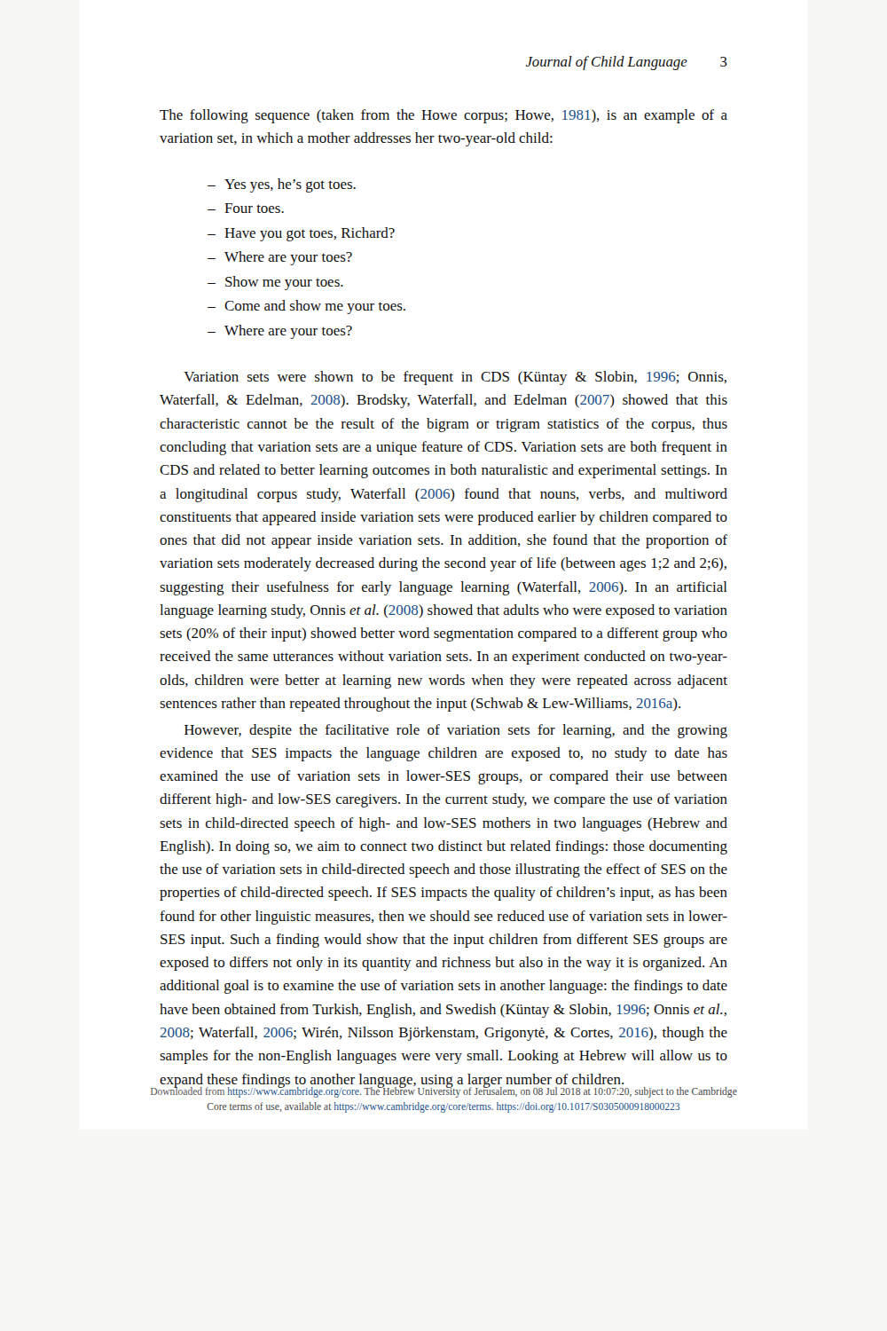Journal of Child Language 3
The following sequence (taken from the Howe corpus; Howe, 1981), is an example of a variation set, in which a mother addresses her two-year-old child:
–Yes yes, he’s got toes.
–Four toes.
–Have you got toes, Richard?
–Where are your toes?
–Show me your toes.
–Come and show me your toes.
–Where are your toes?
Variation sets were shown to be frequent in CDS (Küntay & Slobin, 1996; Onnis, Waterfall, & Edelman, 2008). Brodsky, Waterfall, and Edelman (2007) showed that this characteristic cannot be the result of the bigram or trigram statistics of the corpus, thus concluding that variation sets are a unique feature of CDS. Variation sets are both frequent in CDS and related to better learning outcomes in both naturalistic and experimental settings. In a longitudinal corpus study, Waterfall (2006) found that nouns, verbs, and multiword constituents that appeared inside variation sets were produced earlier by children compared to ones that did not appear inside variation sets. In addition, she found that the proportion of variation sets moderately decreased during the second year of life (between ages 1;2 and 2;6), suggesting their usefulness for early language learning (Waterfall, 2006). In an artificial language learning study, Onnis et al. (2008) showed that adults who were exposed to variation sets (20% of their input) showed better word segmentation compared to a different group who received the same utterances without variation sets. In an experiment conducted on two-year-olds, children were better at learning new words when they were repeated across adjacent sentences rather than repeated throughout the input (Schwab & Lew-Williams, 2016a).
However, despite the facilitative role of variation sets for learning, and the growing evidence that SES impacts the language children are exposed to, no study to date has examined the use of variation sets in lower-SES groups, or compared their use between different high- and low-SES caregivers. In the current study, we compare the use of variation sets in child-directed speech of high- and low-SES mothers in two languages (Hebrew and English). In doing so, we aim to connect two distinct but related findings: those documenting the use of variation sets in child-directed speech and those illustrating the effect of SES on the properties of child-directed speech. If SES impacts the quality of children’s input, as has been found for other linguistic measures, then we should see reduced use of variation sets in lower-SES input. Such a finding would show that the input children from different SES groups are exposed to differs not only in its quantity and richness but also in the way it is organized. An additional goal is to examine the use of variation sets in another language: the findings to date have been obtained from Turkish, English, and Swedish (Küntay & Slobin, 1996; Onnis et al., 2008; Waterfall, 2006; Wirén, Nilsson Björkenstam, Grigonytė, & Cortes, 2016), though the samples for the non-English languages were very small. Looking at Hebrew will allow us to expand these findings to another language, using a larger number of children.
Downloaded from https://www.cambridge.org/core. The Hebrew University of Jerusalem, on 08 Jul 2018 at 10:07:20, subject to the Cambridge
Core terms of use, available at https://www.cambridge.org/core/terms. https://doi.org/10.1017/S0305000918000223